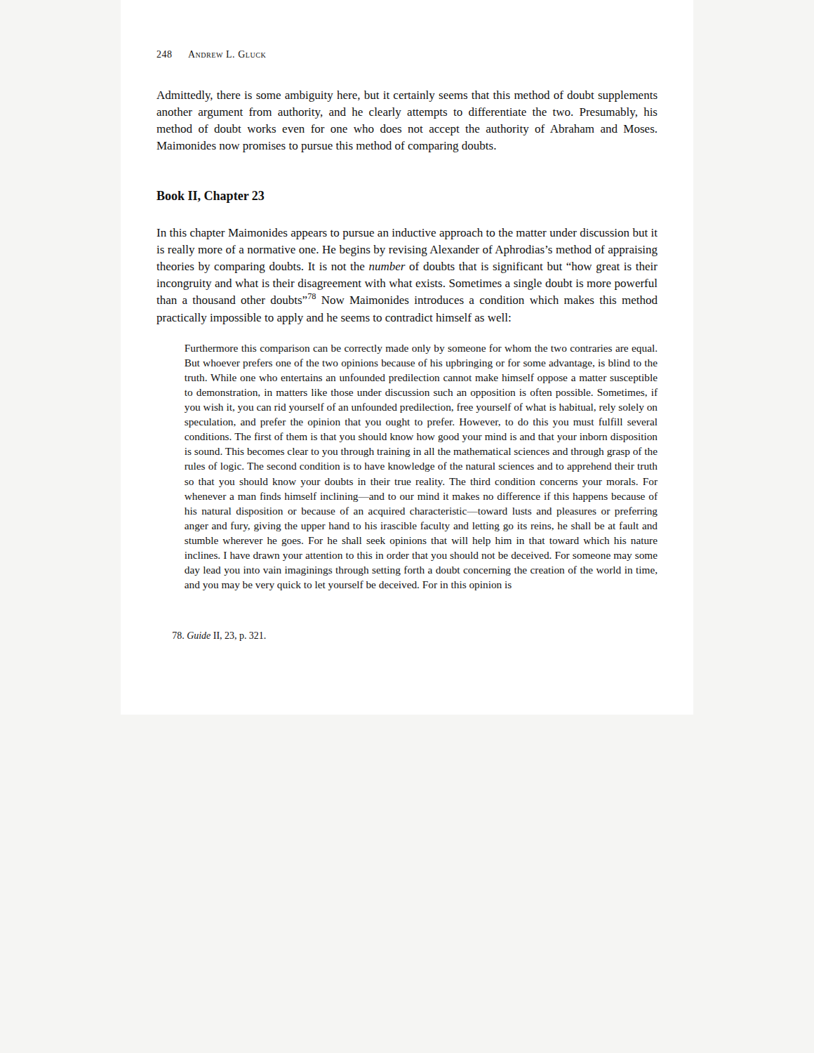248 Andrew L. Gluck
Admittedly, there is some ambiguity here, but it certainly seems that this method of doubt supplements another argument from authority, and he clearly attempts to differentiate the two. Presumably, his method of doubt works even for one who does not accept the authority of Abraham and Moses. Maimonides now promises to pursue this method of comparing doubts.
Book II, Chapter 23
In this chapter Maimonides appears to pursue an inductive approach to the matter under discussion but it is really more of a normative one. He begins by revising Alexander of Aphrodias’s method of appraising theories by comparing doubts. It is not the number of doubts that is significant but “how great is their incongruity and what is their disagreement with what exists. Sometimes a single doubt is more powerful than a thousand other doubts”78 Now Maimonides introduces a condition which makes this method practically impossible to apply and he seems to contradict himself as well:
Furthermore this comparison can be correctly made only by someone for whom the two contraries are equal. But whoever prefers one of the two opinions because of his upbringing or for some advantage, is blind to the truth. While one who entertains an unfounded predilection cannot make himself oppose a matter susceptible to demonstration, in matters like those under discussion such an opposition is often possible. Sometimes, if you wish it, you can rid yourself of an unfounded predilection, free yourself of what is habitual, rely solely on speculation, and prefer the opinion that you ought to prefer. However, to do this you must fulfill several conditions. The first of them is that you should know how good your mind is and that your inborn disposition is sound. This becomes clear to you through training in all the mathematical sciences and through grasp of the rules of logic. The second condition is to have knowledge of the natural sciences and to apprehend their truth so that you should know your doubts in their true reality. The third condition concerns your morals. For whenever a man finds himself inclining—and to our mind it makes no difference if this happens because of his natural disposition or because of an acquired characteristic—toward lusts and pleasures or preferring anger and fury, giving the upper hand to his irascible faculty and letting go its reins, he shall be at fault and stumble wherever he goes. For he shall seek opinions that will help him in that toward which his nature inclines. I have drawn your attention to this in order that you should not be deceived. For someone may some day lead you into vain imaginings through setting forth a doubt concerning the creation of the world in time, and you may be very quick to let yourself be deceived. For in this opinion is
78. Guide II, 23, p. 321.